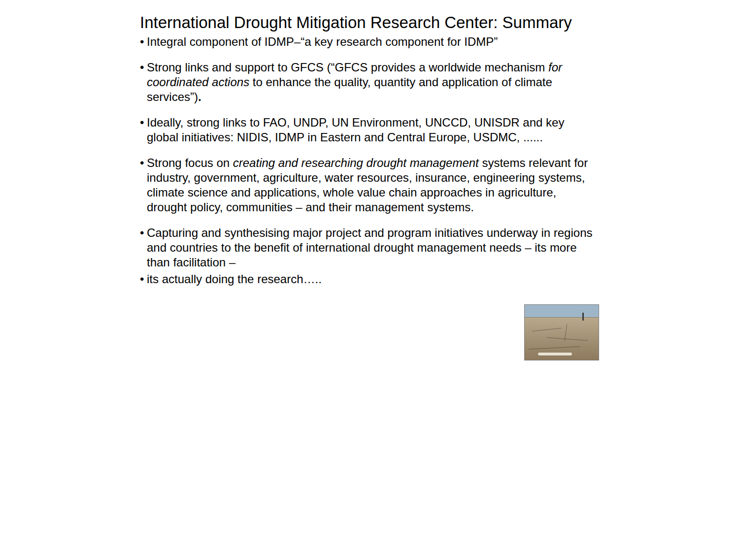International Drought Mitigation Research Center: Summary
Integral component of IDMP–“a key research component for IDMP”
Strong links and support to GFCS (“GFCS provides a worldwide mechanism for coordinated actions to enhance the quality, quantity and application of climate services”).
Ideally, strong links to FAO, UNDP, UN Environment, UNCCD, UNISDR and key global initiatives: NIDIS, IDMP in Eastern and Central Europe, USDMC, ......
Strong focus on creating and researching drought management systems relevant for industry, government, agriculture, water resources, insurance, engineering systems, climate science and applications, whole value chain approaches in agriculture, drought policy, communities – and their management systems.
Capturing and synthesising major project and program initiatives underway in regions and countries to the benefit of international drought management needs – its more than facilitation –
its actually doing the research…..